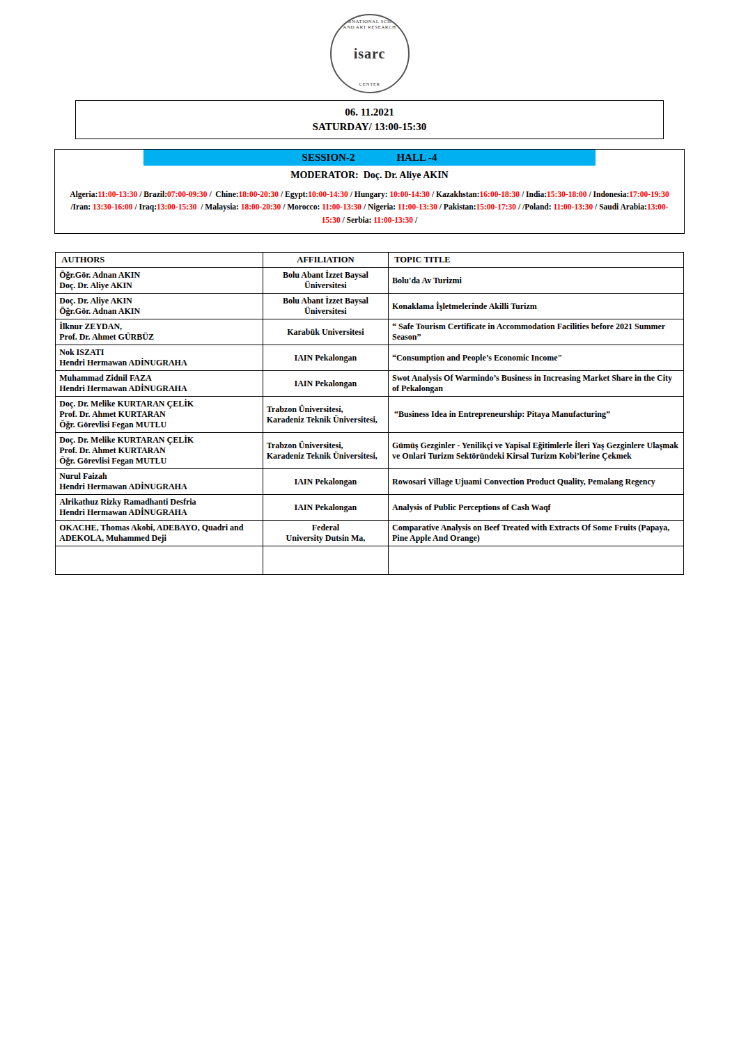INTERNATIONAL SCIENCE AND ART RESEARCH
isarc
CENTER
06. 11.2021
SATURDAY/ 13:00-15:30
SESSION-2 HALL -4
MODERATOR: Doç. Dr. Aliye AKIN
Algeria:11:00-13:30 / Brazil:07:00-09:30 / Chine:18:00-20:30 / Egypt:10:00-14:30 / Hungary: 10:00-14:30 / Kazakhstan:16:00-18:30 / India:15:30-18:00 / Indonesia:17:00-19:30 /Iran: 13:30-16:00 / Iraq:13:00-15:30 / Malaysia: 18:00-20:30 / Morocco: 11:00-13:30 / Nigeria: 11:00-13:30 / Pakistan:15:00-17:30 / /Poland: 11:00-13:30 / Saudi Arabia:13:00-15:30 / Serbia: 11:00-13:30 /
| AUTHORS | AFFILIATION | TOPIC TITLE |
| --- | --- | --- |
| Öğr.Gör. Adnan AKIN Doç. Dr. Aliye AKIN | Bolu Abant İzzet Baysal Üniversitesi | Bolu'da Av Turizmi |
| Doç. Dr. Aliye AKIN Öğr.Gör. Adnan AKIN | Bolu Abant İzzet Baysal Üniversitesi | Konaklama İşletmelerinde Akilli Turizm |
| İlknur ZEYDAN, Prof. Dr. Ahmet GÜRBÜZ | Karabük Universitesi | “ Safe Tourism Certificate in Accommodation Facilities before 2021 Summer Season” |
| Nok ISZATI Hendri Hermawan ADİNUGRAHA | IAIN Pekalongan | “Consumption and People’s Economic Income" |
| Muhammad Zidnil FAZA Hendri Hermawan ADİNUGRAHA | IAIN Pekalongan | Swot Analysis Of Warmindo’s Business in Increasing Market Share in the City of Pekalongan |
| Doç. Dr. Melike KURTARAN ÇELİK Prof. Dr. Ahmet KURTARAN Öğr. Görevlisi Fegan MUTLU | Trabzon Üniversitesi, Karadeniz Teknik Üniversitesi, | “Business Idea in Entrepreneurship: Pitaya Manufacturing” |
| Doç. Dr. Melike KURTARAN ÇELİK Prof. Dr. Ahmet KURTARAN Öğr. Görevlisi Fegan MUTLU | Trabzon Üniversitesi, Karadeniz Teknik Üniversitesi, | Gümüş Gezginler - Yenilikçi ve Yapisal Eğitimlerle İleri Yaş Gezginlere Ulaşmak ve Onlari Turizm Sektöründeki Kirsal Turizm Kobi’lerine Çekmek |
| Nurul Faizah Hendri Hermawan ADİNUGRAHA | IAIN Pekalongan | Rowosari Village Ujuami Convection Product Quality, Pemalang Regency |
| Alrikathuz Rizky Ramadhanti Desfria Hendri Hermawan ADİNUGRAHA | IAIN Pekalongan | Analysis of Public Perceptions of Cash Waqf |
| OKACHE, Thomas Akobi, ADEBAYO, Quadri and ADEKOLA, Muhammed Deji | Federal University Dutsin Ma, | Comparative Analysis on Beef Treated with Extracts Of Some Fruits (Papaya, Pine Apple And Orange) |